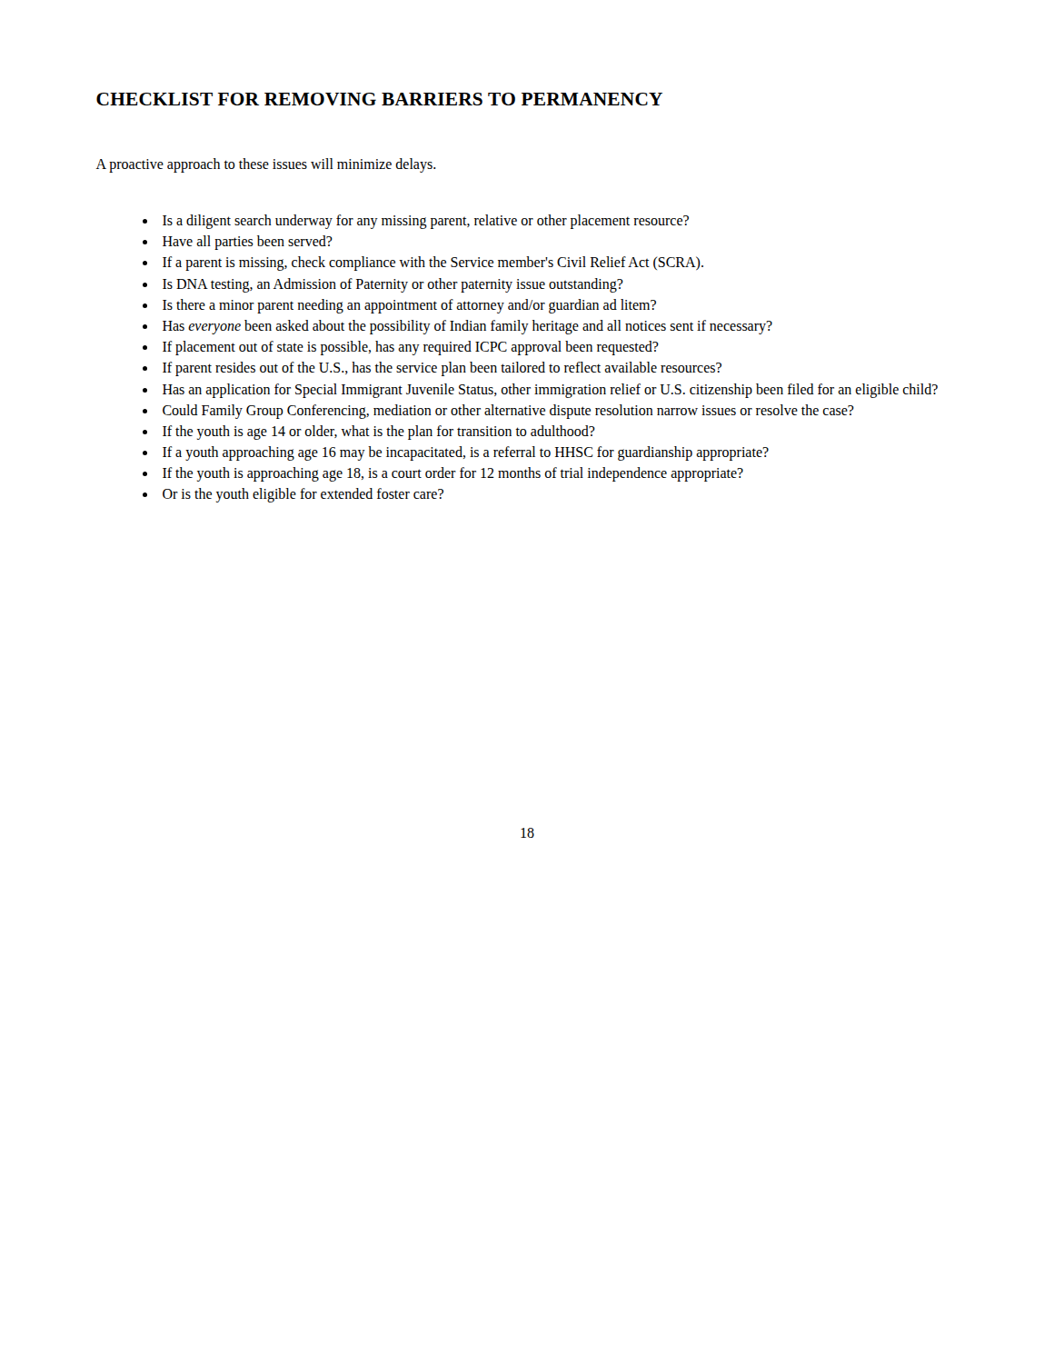CHECKLIST FOR REMOVING BARRIERS TO PERMANENCY
A proactive approach to these issues will minimize delays.
Is a diligent search underway for any missing parent, relative or other placement resource?
Have all parties been served?
If a parent is missing, check compliance with the Service member's Civil Relief Act (SCRA).
Is DNA testing, an Admission of Paternity or other paternity issue outstanding?
Is there a minor parent needing an appointment of attorney and/or guardian ad litem?
Has everyone been asked about the possibility of Indian family heritage and all notices sent if necessary?
If placement out of state is possible, has any required ICPC approval been requested?
If parent resides out of the U.S., has the service plan been tailored to reflect available resources?
Has an application for Special Immigrant Juvenile Status, other immigration relief or U.S. citizenship been filed for an eligible child?
Could Family Group Conferencing, mediation or other alternative dispute resolution narrow issues or resolve the case?
If the youth is age 14 or older, what is the plan for transition to adulthood?
If a youth approaching age 16 may be incapacitated, is a referral to HHSC for guardianship appropriate?
If the youth is approaching age 18, is a court order for 12 months of trial independence appropriate?
Or is the youth eligible for extended foster care?
18